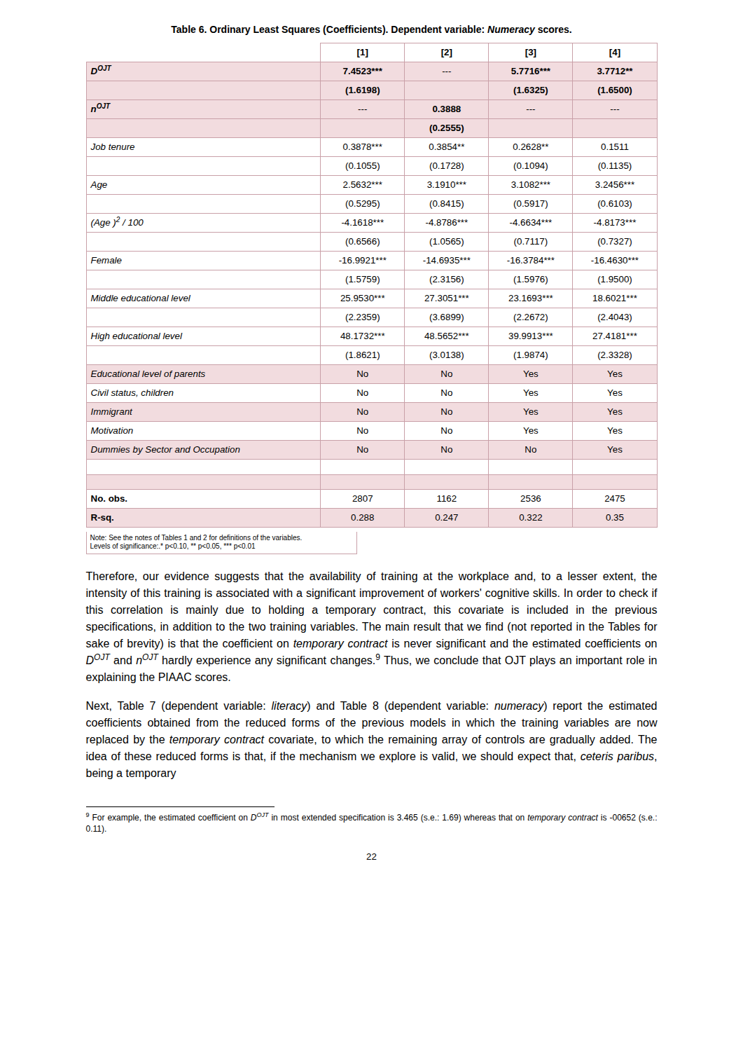Table 6. Ordinary Least Squares (Coefficients). Dependent variable: Numeracy scores.
| | [1] | [2] | [3] | [4] |
| --- | --- | --- | --- | --- |
| D OJT | 7.4523*** | --- | 5.7716*** | 3.7712** |
| | (1.6198) | | (1.6325) | (1.6500) |
| n OJT | --- | 0.3888 | --- | --- |
| | | (0.2555) | | |
| Job tenure | 0.3878*** | 0.3854** | 0.2628** | 0.1511 |
| | (0.1055) | (0.1728) | (0.1094) | (0.1135) |
| Age | 2.5632*** | 3.1910*** | 3.1082*** | 3.2456*** |
| | (0.5295) | (0.8415) | (0.5917) | (0.6103) |
| (Age ) 2 / 100 | -4.1618*** | -4.8786*** | -4.6634*** | -4.8173*** |
| | (0.6566) | (1.0565) | (0.7117) | (0.7327) |
| Female | -16.9921*** | -14.6935*** | -16.3784*** | -16.4630*** |
| | (1.5759) | (2.3156) | (1.5976) | (1.9500) |
| Middle educational level | 25.9530*** | 27.3051*** | 23.1693*** | 18.6021*** |
| | (2.2359) | (3.6899) | (2.2672) | (2.4043) |
| High educational level | 48.1732*** | 48.5652*** | 39.9913*** | 27.4181*** |
| | (1.8621) | (3.0138) | (1.9874) | (2.3328) |
| Educational level of parents | No | No | Yes | Yes |
| Civil status, children | No | No | Yes | Yes |
| Immigrant | No | No | Yes | Yes |
| Motivation | No | No | Yes | Yes |
| Dummies by Sector and Occupation | No | No | No | Yes |
| No. obs. | 2807 | 1162 | 2536 | 2475 |
| R-sq. | 0.288 | 0.247 | 0.322 | 0.35 |
Note: See the notes of Tables 1 and 2 for definitions of the variables.
Levels of significance:.* p<0.10, ** p<0.05, *** p<0.01
Therefore, our evidence suggests that the availability of training at the workplace and, to a lesser extent, the intensity of this training is associated with a significant improvement of workers' cognitive skills. In order to check if this correlation is mainly due to holding a temporary contract, this covariate is included in the previous specifications, in addition to the two training variables. The main result that we find (not reported in the Tables for sake of brevity) is that the coefficient on temporary contract is never significant and the estimated coefficients on DOJT and nOJT hardly experience any significant changes.9 Thus, we conclude that OJT plays an important role in explaining the PIAAC scores.
Next, Table 7 (dependent variable: literacy) and Table 8 (dependent variable: numeracy) report the estimated coefficients obtained from the reduced forms of the previous models in which the training variables are now replaced by the temporary contract covariate, to which the remaining array of controls are gradually added. The idea of these reduced forms is that, if the mechanism we explore is valid, we should expect that, ceteris paribus, being a temporary
9 For example, the estimated coefficient on DOJT in most extended specification is 3.465 (s.e.: 1.69) whereas that on temporary contract is -00652 (s.e.: 0.11).
22